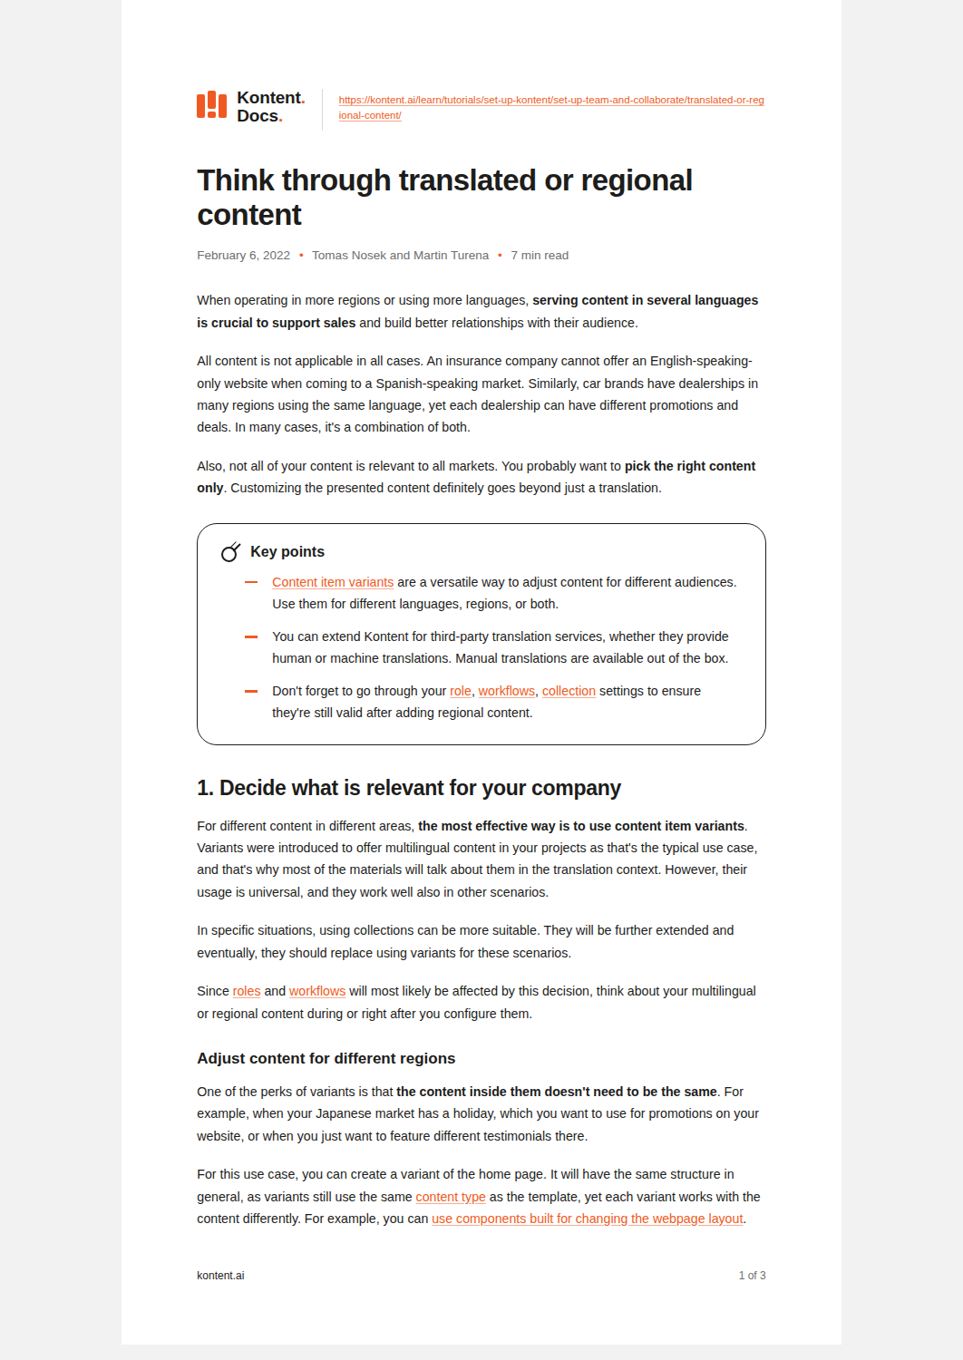Kontent.
Docs.
https://kontent.ai/learn/tutorials/set-up-kontent/set-up-team-and-collaborate/translated-or-regional-content/
Think through translated or regional content
February 6, 2022 • Tomas Nosek and Martin Turena • 7 min read
When operating in more regions or using more languages, serving content in several languages is crucial to support sales and build better relationships with their audience.
All content is not applicable in all cases. An insurance company cannot offer an English-speaking-only website when coming to a Spanish-speaking market. Similarly, car brands have dealerships in many regions using the same language, yet each dealership can have different promotions and deals. In many cases, it's a combination of both.
Also, not all of your content is relevant to all markets. You probably want to pick the right content only. Customizing the presented content definitely goes beyond just a translation.
Key points
Content item variants are a versatile way to adjust content for different audiences. Use them for different languages, regions, or both.
You can extend Kontent for third-party translation services, whether they provide human or machine translations. Manual translations are available out of the box.
Don't forget to go through your role, workflows, collection settings to ensure they're still valid after adding regional content.
1. Decide what is relevant for your company
For different content in different areas, the most effective way is to use content item variants. Variants were introduced to offer multilingual content in your projects as that's the typical use case, and that's why most of the materials will talk about them in the translation context. However, their usage is universal, and they work well also in other scenarios.
In specific situations, using collections can be more suitable. They will be further extended and eventually, they should replace using variants for these scenarios.
Since roles and workflows will most likely be affected by this decision, think about your multilingual or regional content during or right after you configure them.
Adjust content for different regions
One of the perks of variants is that the content inside them doesn't need to be the same. For example, when your Japanese market has a holiday, which you want to use for promotions on your website, or when you just want to feature different testimonials there.
For this use case, you can create a variant of the home page. It will have the same structure in general, as variants still use the same content type as the template, yet each variant works with the content differently. For example, you can use components built for changing the webpage layout.
kontent.ai 1 of 3